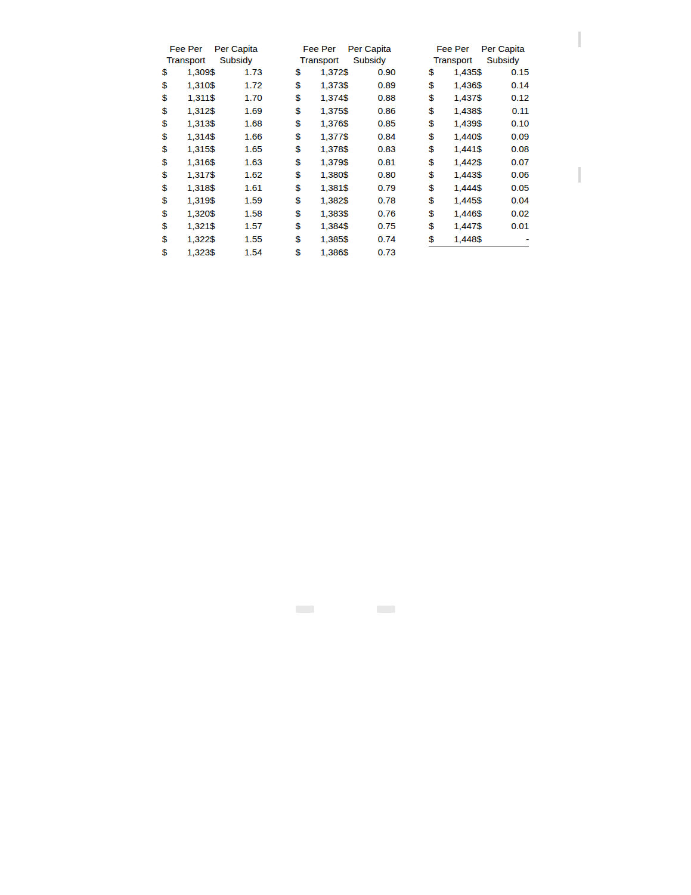| Fee Per | Per Capita | | Fee Per | Per Capita | | Fee Per | Per Capita |
| --- | --- | --- | --- | --- | --- | --- | --- |
| Transport | Subsidy | | Transport | Subsidy | | Transport | Subsidy |
| $ | 1,309 | $ | 1.73 | | $ | 1,372 | $ | 0.90 | | $ | 1,435 | $ | 0.15 |
| $ | 1,310 | $ | 1.72 | | $ | 1,373 | $ | 0.89 | | $ | 1,436 | $ | 0.14 |
| $ | 1,311 | $ | 1.70 | | $ | 1,374 | $ | 0.88 | | $ | 1,437 | $ | 0.12 |
| $ | 1,312 | $ | 1.69 | | $ | 1,375 | $ | 0.86 | | $ | 1,438 | $ | 0.11 |
| $ | 1,313 | $ | 1.68 | | $ | 1,376 | $ | 0.85 | | $ | 1,439 | $ | 0.10 |
| $ | 1,314 | $ | 1.66 | | $ | 1,377 | $ | 0.84 | | $ | 1,440 | $ | 0.09 |
| $ | 1,315 | $ | 1.65 | | $ | 1,378 | $ | 0.83 | | $ | 1,441 | $ | 0.08 |
| $ | 1,316 | $ | 1.63 | | $ | 1,379 | $ | 0.81 | | $ | 1,442 | $ | 0.07 |
| $ | 1,317 | $ | 1.62 | | $ | 1,380 | $ | 0.80 | | $ | 1,443 | $ | 0.06 |
| $ | 1,318 | $ | 1.61 | | $ | 1,381 | $ | 0.79 | | $ | 1,444 | $ | 0.05 |
| $ | 1,319 | $ | 1.59 | | $ | 1,382 | $ | 0.78 | | $ | 1,445 | $ | 0.04 |
| $ | 1,320 | $ | 1.58 | | $ | 1,383 | $ | 0.76 | | $ | 1,446 | $ | 0.02 |
| $ | 1,321 | $ | 1.57 | | $ | 1,384 | $ | 0.75 | | $ | 1,447 | $ | 0.01 |
| $ | 1,322 | $ | 1.55 | | $ | 1,385 | $ | 0.74 | | $ | 1,448 | $ | - |
| $ | 1,323 | $ | 1.54 | | $ | 1,386 | $ | 0.73 | | | | | |